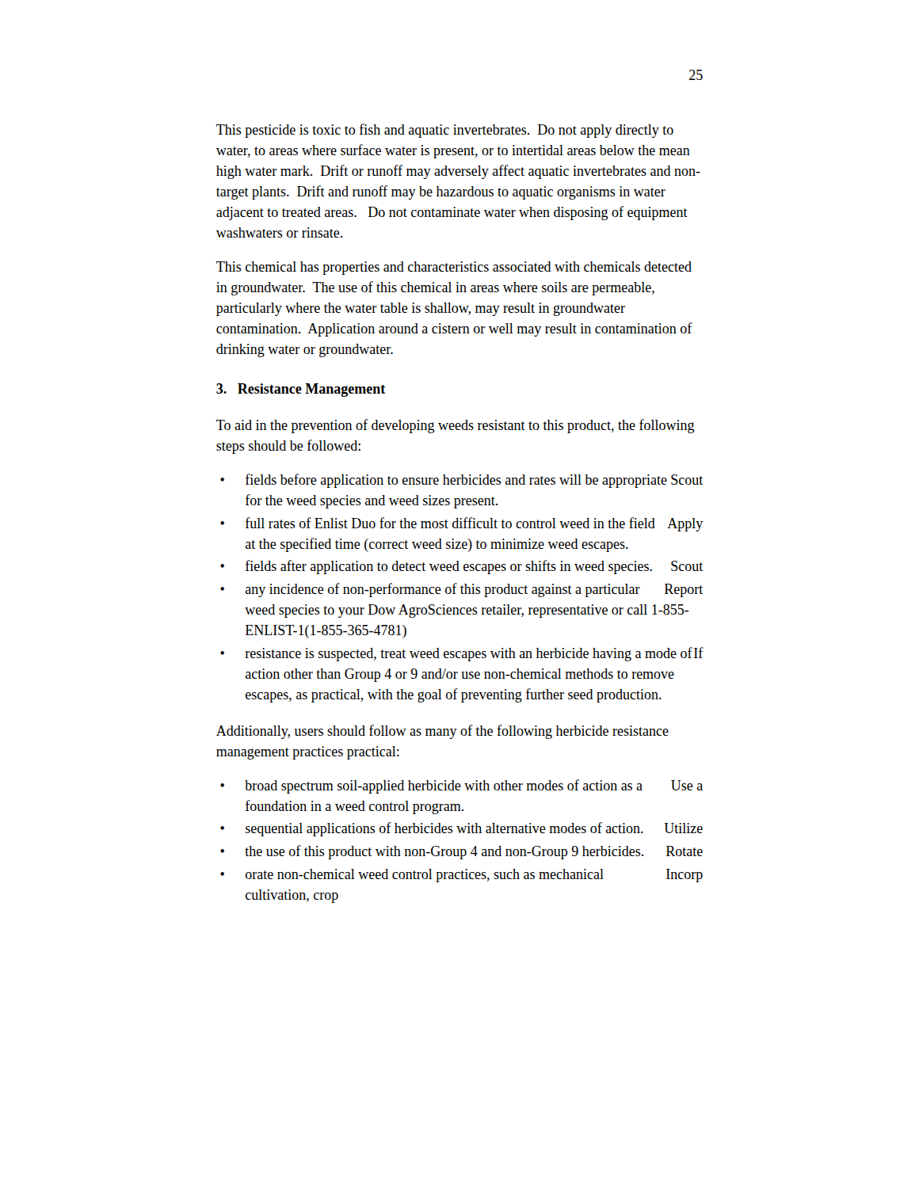25
This pesticide is toxic to fish and aquatic invertebrates. Do not apply directly to water, to areas where surface water is present, or to intertidal areas below the mean high water mark. Drift or runoff may adversely affect aquatic invertebrates and non-target plants. Drift and runoff may be hazardous to aquatic organisms in water adjacent to treated areas. Do not contaminate water when disposing of equipment washwaters or rinsate.
This chemical has properties and characteristics associated with chemicals detected in groundwater. The use of this chemical in areas where soils are permeable, particularly where the water table is shallow, may result in groundwater contamination. Application around a cistern or well may result in contamination of drinking water or groundwater.
3. Resistance Management
To aid in the prevention of developing weeds resistant to this product, the following steps should be followed:
Scout fields before application to ensure herbicides and rates will be appropriate for the weed species and weed sizes present.
Apply full rates of Enlist Duo for the most difficult to control weed in the field at the specified time (correct weed size) to minimize weed escapes.
Scout fields after application to detect weed escapes or shifts in weed species.
Report any incidence of non-performance of this product against a particular weed species to your Dow AgroSciences retailer, representative or call 1-855-ENLIST-1(1-855-365-4781)
If resistance is suspected, treat weed escapes with an herbicide having a mode of action other than Group 4 or 9 and/or use non-chemical methods to remove escapes, as practical, with the goal of preventing further seed production.
Additionally, users should follow as many of the following herbicide resistance management practices practical:
Use a broad spectrum soil-applied herbicide with other modes of action as a foundation in a weed control program.
Utilize sequential applications of herbicides with alternative modes of action.
Rotate the use of this product with non-Group 4 and non-Group 9 herbicides.
Incorp orate non-chemical weed control practices, such as mechanical cultivation, crop